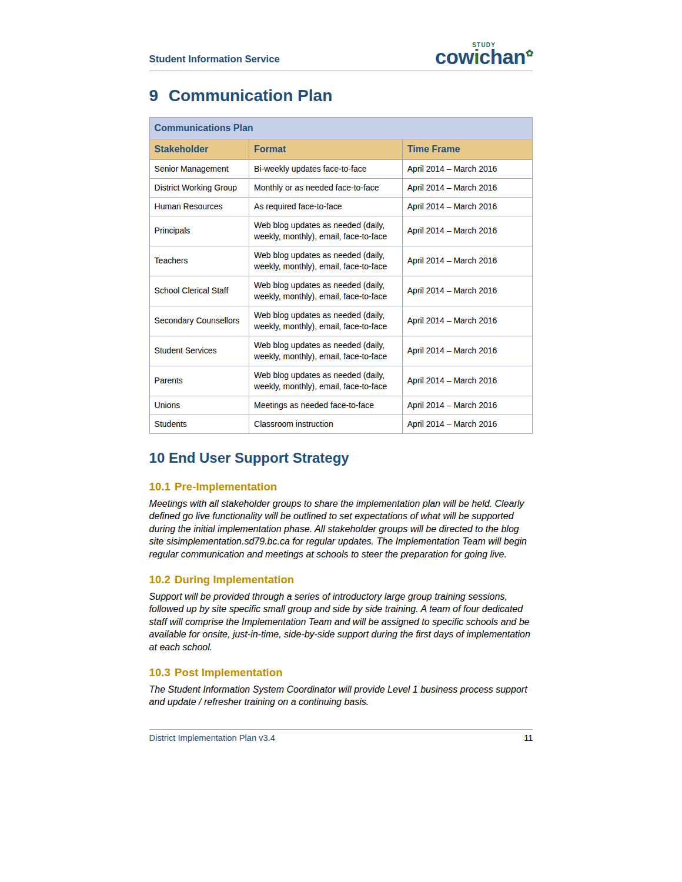Student Information Service
STUDY cowichan✿
9 Communication Plan
Communications Plan
| Stakeholder | Format | Time Frame |
| --- | --- | --- |
| Senior Management | Bi-weekly updates face-to-face | April 2014 – March 2016 |
| District Working Group | Monthly or as needed face-to-face | April 2014 – March 2016 |
| Human Resources | As required face-to-face | April 2014 – March 2016 |
| Principals | Web blog updates as needed (daily, weekly, monthly), email, face-to-face | April 2014 – March 2016 |
| Teachers | Web blog updates as needed (daily, weekly, monthly), email, face-to-face | April 2014 – March 2016 |
| School Clerical Staff | Web blog updates as needed (daily, weekly, monthly), email, face-to-face | April 2014 – March 2016 |
| Secondary Counsellors | Web blog updates as needed (daily, weekly, monthly), email, face-to-face | April 2014 – March 2016 |
| Student Services | Web blog updates as needed (daily, weekly, monthly), email, face-to-face | April 2014 – March 2016 |
| Parents | Web blog updates as needed (daily, weekly, monthly), email, face-to-face | April 2014 – March 2016 |
| Unions | Meetings as needed face-to-face | April 2014 – March 2016 |
| Students | Classroom instruction | April 2014 – March 2016 |
10 End User Support Strategy
10.1 Pre-Implementation
Meetings with all stakeholder groups to share the implementation plan will be held. Clearly defined go live functionality will be outlined to set expectations of what will be supported during the initial implementation phase. All stakeholder groups will be directed to the blog site sisimplementation.sd79.bc.ca for regular updates. The Implementation Team will begin regular communication and meetings at schools to steer the preparation for going live.
10.2 During Implementation
Support will be provided through a series of introductory large group training sessions, followed up by site specific small group and side by side training. A team of four dedicated staff will comprise the Implementation Team and will be assigned to specific schools and be available for onsite, just-in-time, side-by-side support during the first days of implementation at each school.
10.3 Post Implementation
The Student Information System Coordinator will provide Level 1 business process support and update / refresher training on a continuing basis.
District Implementation Plan v3.4
11